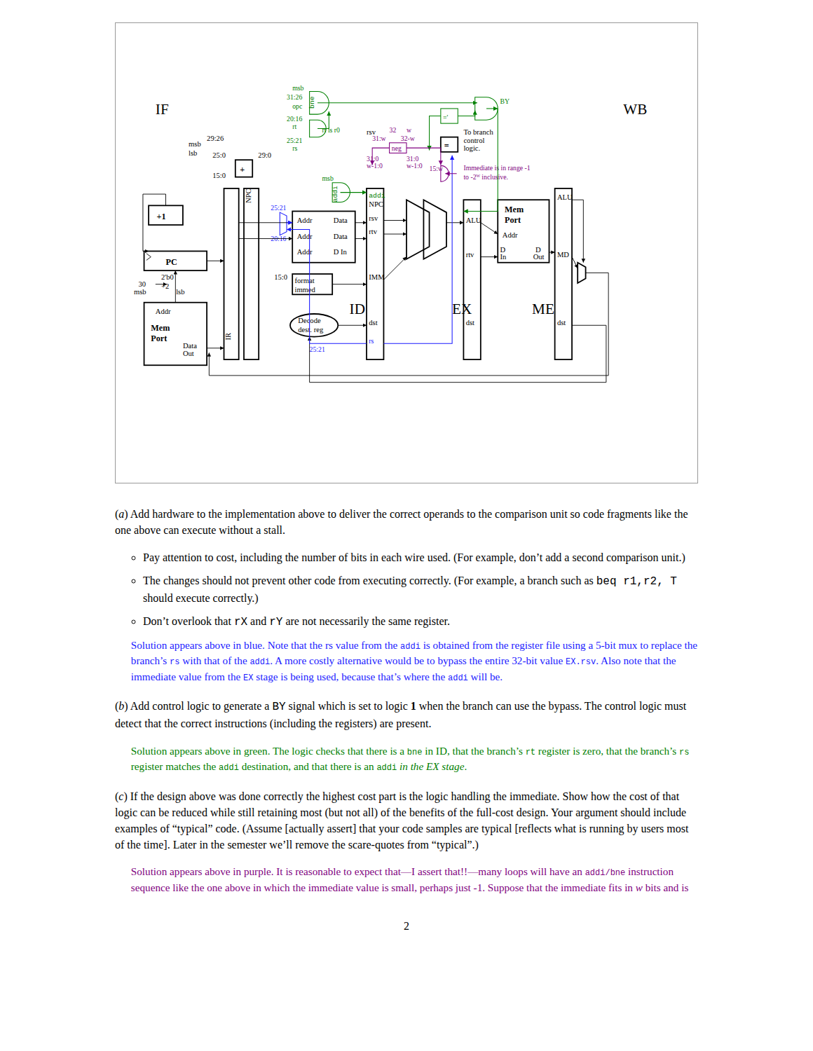IF ID EX ME WB Addr Mem Port Data Out PC +1 30 2'b0 +2 msb lsb IR NPC + 25:0 29:0 15:0 29:26 msb lsb Addr Data Addr Data Addr D In 25:21 20:16 format immed 15:0 Decode dest. reg addi NPC rsv rtv IMM dst rs 25:21 ALU rtv dst Mem Port Addr D In D Out ALU MD dst = To branch control logic. =' BY bne msb 31:26 opc 20:16 rt rt is r0 25:21 rs addi msb neg 31:w 32-w 32 w 31:0 w-1:0 31:0 w-1:0 15:w Immediate is in range -1 to -2ᵂ inclusive. rsv
(a) Add hardware to the implementation above to deliver the correct operands to the comparison unit so code fragments like the one above can execute without a stall.
Pay attention to cost, including the number of bits in each wire used. (For example, don’t add a second comparison unit.)
The changes should not prevent other code from executing correctly. (For example, a branch such as beq r1,r2, T should execute correctly.)
Don’t overlook that rX and rY are not necessarily the same register.
Solution appears above in blue. Note that the rs value from the addi is obtained from the register file using a 5-bit mux to replace the branch’s rs with that of the addi. A more costly alternative would be to bypass the entire 32-bit value EX.rsv. Also note that the immediate value from the EX stage is being used, because that’s where the addi will be.
(b) Add control logic to generate a BY signal which is set to logic 1 when the branch can use the bypass. The control logic must detect that the correct instructions (including the registers) are present.
Solution appears above in green. The logic checks that there is a bne in ID, that the branch’s rt register is zero, that the branch’s rs register matches the addi destination, and that there is an addi in the EX stage.
(c) If the design above was done correctly the highest cost part is the logic handling the immediate. Show how the cost of that logic can be reduced while still retaining most (but not all) of the benefits of the full-cost design. Your argument should include examples of “typical” code. (Assume [actually assert] that your code samples are typical [reflects what is running by users most of the time]. Later in the semester we’ll remove the scare-quotes from “typical”.)
Solution appears above in purple. It is reasonable to expect that—I assert that!!—many loops will have an addi/bne instruction sequence like the one above in which the immediate value is small, perhaps just -1. Suppose that the immediate fits in w bits and is
2